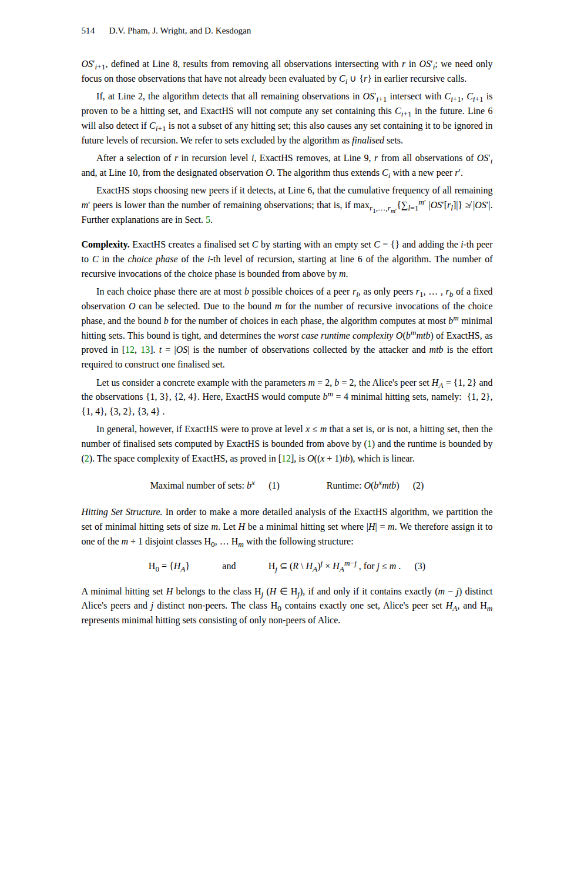514 D.V. Pham, J. Wright, and D. Kesdogan
OS′i+1, defined at Line 8, results from removing all observations intersecting with r in OS′i; we need only focus on those observations that have not already been evaluated by Ci ∪ {r} in earlier recursive calls.
If, at Line 2, the algorithm detects that all remaining observations in OS′i+1 intersect with Ci+1, Ci+1 is proven to be a hitting set, and ExactHS will not compute any set containing this Ci+1 in the future. Line 6 will also detect if Ci+1 is not a subset of any hitting set; this also causes any set containing it to be ignored in future levels of recursion. We refer to sets excluded by the algorithm as finalised sets.
After a selection of r in recursion level i, ExactHS removes, at Line 9, r from all observations of OS′i and, at Line 10, from the designated observation O. The algorithm thus extends Ci with a new peer r′.
ExactHS stops choosing new peers if it detects, at Line 6, that the cumulative frequency of all remaining m′ peers is lower than the number of remaining observations; that is, if maxr1,…,rm′{∑l=1m′ |OS′[rl]|} ≱ |OS′|. Further explanations are in Sect. 5.
Complexity. ExactHS creates a finalised set C by starting with an empty set C = {} and adding the i-th peer to C in the choice phase of the i-th level of recursion, starting at line 6 of the algorithm. The number of recursive invocations of the choice phase is bounded from above by m.
In each choice phase there are at most b possible choices of a peer ri, as only peers r1, … , rb of a fixed observation O can be selected. Due to the bound m for the number of recursive invocations of the choice phase, and the bound b for the number of choices in each phase, the algorithm computes at most bm minimal hitting sets. This bound is tight, and determines the worst case runtime complexity O(bmmtb) of ExactHS, as proved in [12, 13]. t = |OS| is the number of observations collected by the attacker and mtb is the effort required to construct one finalised set.
Let us consider a concrete example with the parameters m = 2, b = 2, the Alice's peer set HA = {1, 2} and the observations {1, 3}, {2, 4}. Here, ExactHS would compute bm = 4 minimal hitting sets, namely: {1, 2}, {1, 4}, {3, 2}, {3, 4} .
In general, however, if ExactHS were to prove at level x ≤ m that a set is, or is not, a hitting set, then the number of finalised sets computed by ExactHS is bounded from above by (1) and the runtime is bounded by (2). The space complexity of ExactHS, as proved in [12], is O((x + 1)tb), which is linear.
Maximal number of sets: bx (1) Runtime: O(bxmtb) (2)
Hitting Set Structure. In order to make a more detailed analysis of the ExactHS algorithm, we partition the set of minimal hitting sets of size m. Let H be a minimal hitting set where |H| = m. We therefore assign it to one of the m + 1 disjoint classes H0, … Hm with the following structure:
H0 = {HA} and Hj ⊆ (R \ HA)j × HAm−j , for j ≤ m . (3)
A minimal hitting set H belongs to the class Hj (H ∈ Hj), if and only if it contains exactly (m − j) distinct Alice's peers and j distinct non-peers. The class H0 contains exactly one set, Alice's peer set HA, and Hm represents minimal hitting sets consisting of only non-peers of Alice.